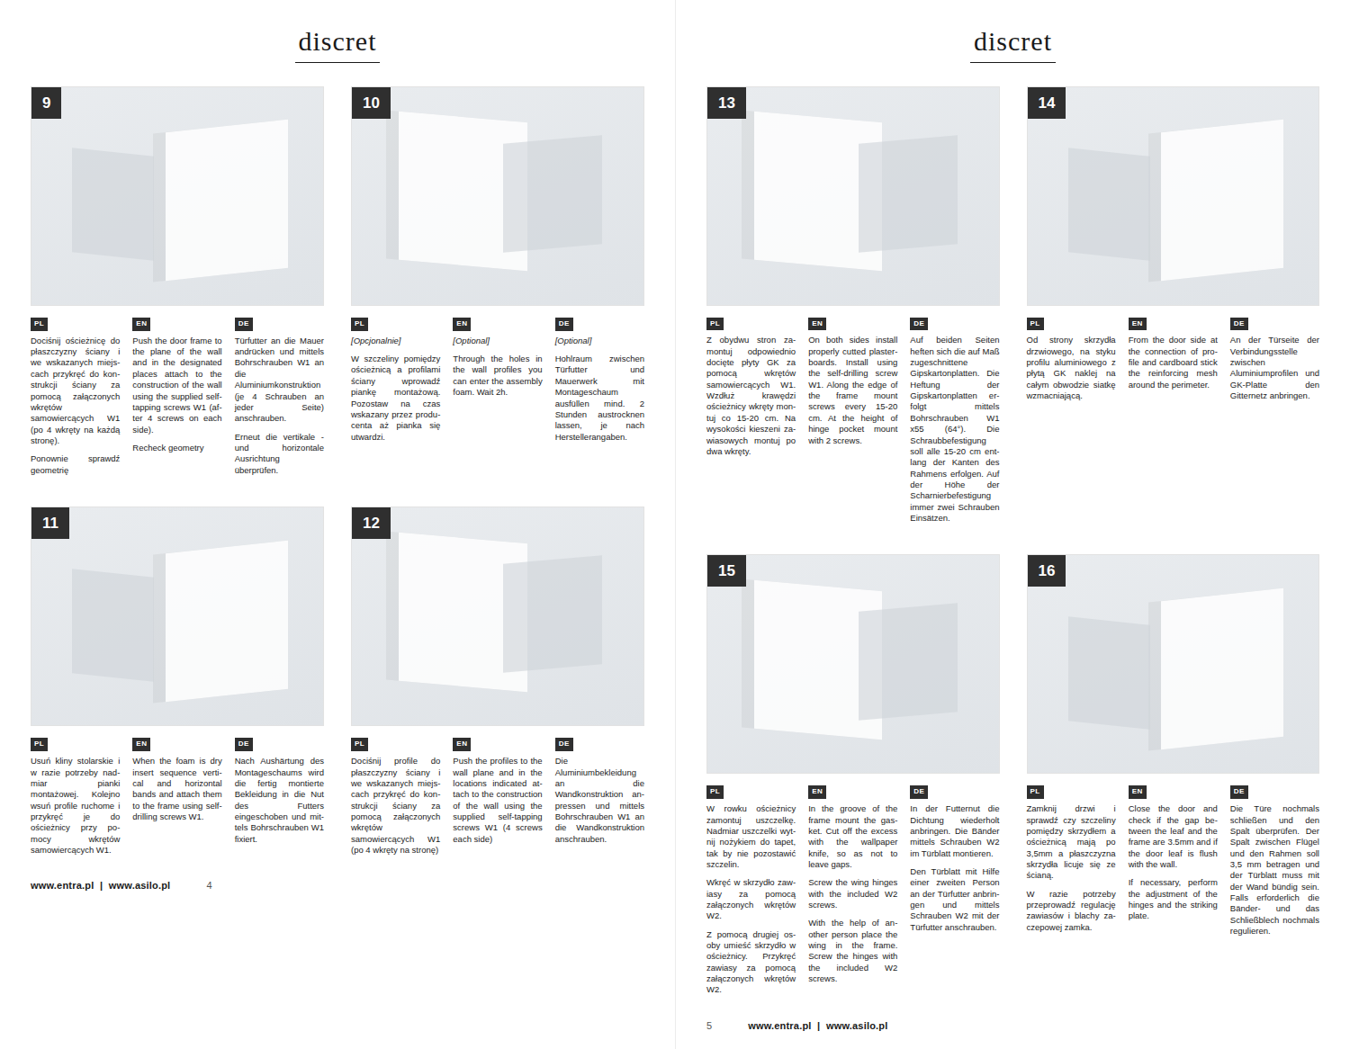discret
9
PL
Dociśnij ościeżnicę do płaszczyzny ściany i we wskazanych miejscach przykręć do konstrukcji ściany za pomocą załączonych wkrętów samowiercących W1 (po 4 wkręty na każdą stronę).
Ponownie sprawdź geometrię
EN
Push the door frame to the plane of the wall and in the designated places attach to the construction of the wall using the supplied self-tapping screws W1 (after 4 screws on each side).
Recheck geometry
DE
Türfutter an die Mauer andrücken und mittels Bohrschrauben W1 an die Aluminiumkonstruktion (je 4 Schrauben an jeder Seite) anschrauben.
Erneut die vertikale - und horizontale Ausrichtung überprüfen.
10
PL
[Opcjonalnie]
W szczeliny pomiędzy ościeżnicą a profilami ściany wprowadź piankę montażową. Pozostaw na czas wskazany przez producenta aż pianka się utwardzi.
EN
[Optional]
Through the holes in the wall profiles you can enter the assembly foam. Wait 2h.
DE
[Optional]
Hohlraum zwischen Türfutter und Mauerwerk mit Montageschaum ausfüllen mind. 2 Stunden austrocknen lassen, je nach Herstellerangaben.
11
PL
Usuń kliny stolarskie i w razie potrzeby nadmiar pianki montażowej. Kolejno wsuń profile ruchome i przykręć je do ościeżnicy przy pomocy wkrętów samowiercących W1.
EN
When the foam is dry insert sequence vertical and horizontal bands and attach them to the frame using self-drilling screws W1.
DE
Nach Aushärtung des Montageschaums wird die fertig montierte Bekleidung in die Nut des Futters eingeschoben und mittels Bohrschrauben W1 fixiert.
12
PL
Dociśnij profile do płaszczyzny ściany i we wskazanych miejscach przykręć do konstrukcji ściany za pomocą załączonych wkrętów samowiercących W1 (po 4 wkręty na stronę)
EN
Push the profiles to the wall plane and in the locations indicated attach to the construction of the wall using the supplied self-tapping screws W1 (4 screws each side)
DE
Die Aluminiumbekleidung an die Wandkonstruktion anpressen und mittels Bohrschrauben W1 an die Wandkonstruktion anschrauben.
www.entra.pl | www.asilo.pl
4
discret
13
PL
Z obydwu stron zamontuj odpowiednio docięte płyty GK za pomocą wkrętów samowiercących W1. Wzdłuż krawędzi ościeżnicy wkręty montuj co 15-20 cm. Na wysokości kieszeni zawiasowych montuj po dwa wkręty.
EN
On both sides install properly cutted plasterboards. Install using the self-drilling screw W1. Along the edge of the frame mount screws every 15-20 cm. At the height of hinge pocket mount with 2 screws.
DE
Auf beiden Seiten heften sich die auf Maß zugeschnittene Gipskartonplatten. Die Heftung der Gipskartonplatten erfolgt mittels Bohrschrauben W1 x55 (64°). Die Schraubbefestigung soll alle 15-20 cm entlang der Kanten des Rahmens erfolgen. Auf der Höhe der Scharnierbefestigung immer zwei Schrauben Einsätzen.
14
PL
Od strony skrzydła drzwiowego, na styku profilu aluminiowego z płytą GK naklej na całym obwodzie siatkę wzmacniającą.
EN
From the door side at the connection of profile and cardboard stick the reinforcing mesh around the perimeter.
DE
An der Türseite der Verbindungsstelle zwischen Aluminiumprofilen und GK-Platte den Gitternetz anbringen.
15
PL
W rowku ościeżnicy zamontuj uszczelkę. Nadmiar uszczelki wytnij nożykiem do tapet, tak by nie pozostawić szczelin.
Wkręć w skrzydło zawiasy za pomocą załączonych wkrętów W2.
Z pomocą drugiej osoby umieść skrzydło w ościeżnicy. Przykręć zawiasy za pomocą załączonych wkrętów W2.
EN
In the groove of the frame mount the gasket. Cut off the excess with the wallpaper knife, so as not to leave gaps.
Screw the wing hinges with the included W2 screws.
With the help of another person place the wing in the frame. Screw the hinges with the included W2 screws.
DE
In der Futternut die Dichtung wiederholt anbringen. Die Bänder mittels Schrauben W2 im Türblatt montieren.
Den Türblatt mit Hilfe einer zweiten Person an der Türfutter anbringen und mittels Schrauben W2 mit der Türfutter anschrauben.
16
PL
Zamknij drzwi i sprawdź czy szczeliny pomiędzy skrzydłem a ościeżnicą mają po 3,5mm a płaszczyzna skrzydła licuje się ze ścianą.
W razie potrzeby przeprowadź regulację zawiasów i blachy zaczepowej zamka.
EN
Close the door and check if the gap between the leaf and the frame are 3.5mm and if the door leaf is flush with the wall.
If necessary, perform the adjustment of the hinges and the striking plate.
DE
Die Türe nochmals schließen und den Spalt überprüfen. Der Spalt zwischen Flügel und den Rahmen soll 3,5 mm betragen und der Türblatt muss mit der Wand bündig sein. Falls erforderlich die Bänder- und das Schließblech nochmals regulieren.
www.entra.pl | www.asilo.pl
5